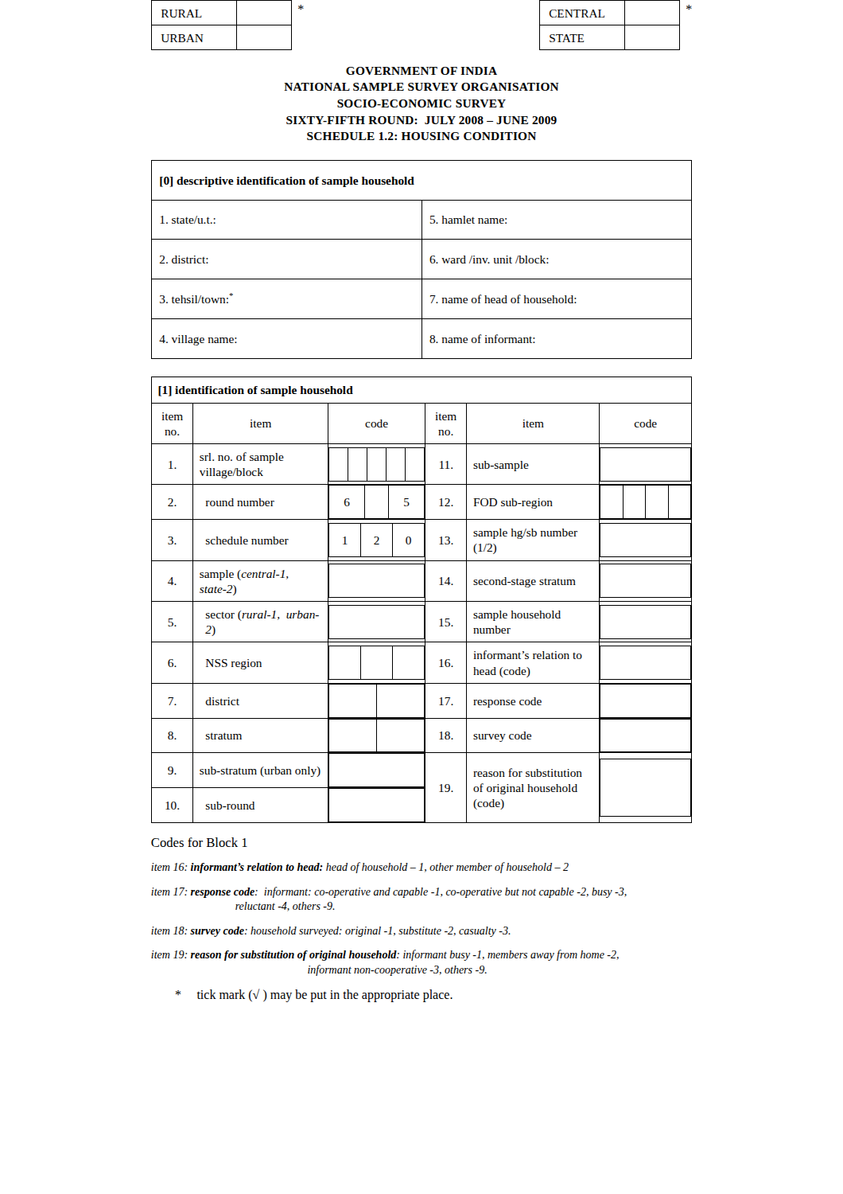| RURAL | |
| URBAN | |
*
| CENTRAL | |
| STATE | |
*
GOVERNMENT OF INDIA
NATIONAL SAMPLE SURVEY ORGANISATION
SOCIO-ECONOMIC SURVEY
SIXTY-FIFTH ROUND: JULY 2008 – JUNE 2009
SCHEDULE 1.2: HOUSING CONDITION
| [0] descriptive identification of sample household |
| 1. state/u.t.: | 5. hamlet name: |
| 2. district: | 6. ward /inv. unit /block: |
| 3. tehsil/town: * | 7. name of head of household: |
| 4. village name: | 8. name of informant: |
| [1] identification of sample household |
| item no. | item | code | item no. | item | code |
| 1. | srl. no. of sample village/block | | 11. | sub-sample | |
| 2. | round number | / 6 / / 5 / | 12. | FOD sub-region | |
| 3. | schedule number | / 1 / 2 / 0 / | 13. | sample hg/sb number (1/2) | |
| 4. | sample ( central-1, state-2 ) | | 14. | second-stage stratum | |
| 5. | sector ( rural-1, urban-2 ) | | 15. | sample household number | |
| 6. | NSS region | | 16. | informant’s relation to head (code) | |
| 7. | district | | 17. | response code | |
| 8. | stratum | | 18. | survey code | |
| 9. | sub-stratum (urban only) | | 19. | reason for substitution of original household (code) | |
| 10. | sub-round | |
Codes for Block 1
item 16: informant’s relation to head: head of household – 1, other member of household – 2
item 17: response code: informant: co-operative and capable -1, co-operative but not capable -2, busy -3, reluctant -4, others -9.
item 18: survey code: household surveyed: original -1, substitute -2, casualty -3.
item 19: reason for substitution of original household: informant busy -1, members away from home -2, informant non-cooperative -3, others -9.
* tick mark (√ ) may be put in the appropriate place.